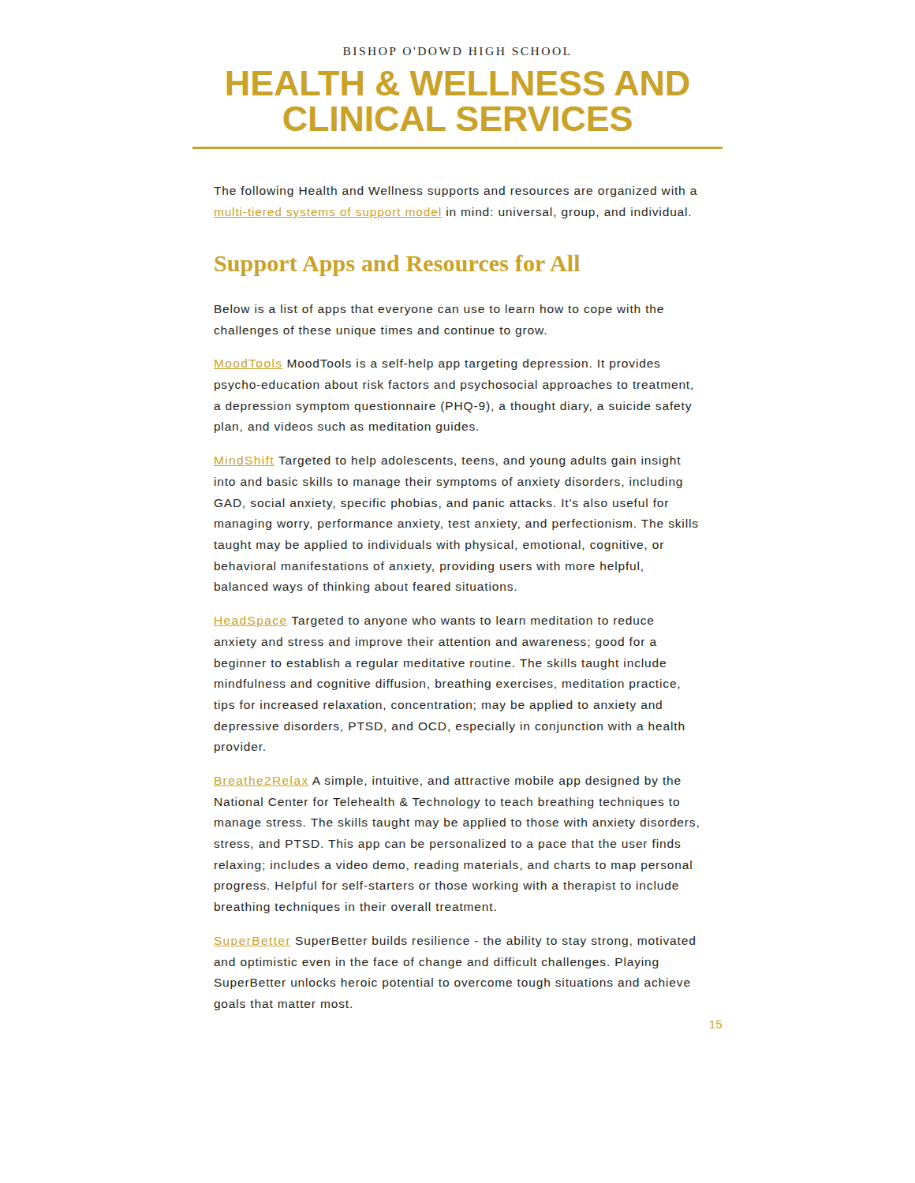Bishop O'Dowd High School
Health & Wellness and Clinical Services
The following Health and Wellness supports and resources are organized with a multi-tiered systems of support model in mind: universal, group, and individual.
Support Apps and Resources for All
Below is a list of apps that everyone can use to learn how to cope with the challenges of these unique times and continue to grow.
MoodTools MoodTools is a self-help app targeting depression. It provides psycho-education about risk factors and psychosocial approaches to treatment, a depression symptom questionnaire (PHQ-9), a thought diary, a suicide safety plan, and videos such as meditation guides.
MindShift Targeted to help adolescents, teens, and young adults gain insight into and basic skills to manage their symptoms of anxiety disorders, including GAD, social anxiety, specific phobias, and panic attacks. It's also useful for managing worry, performance anxiety, test anxiety, and perfectionism. The skills taught may be applied to individuals with physical, emotional, cognitive, or behavioral manifestations of anxiety, providing users with more helpful, balanced ways of thinking about feared situations.
HeadSpace Targeted to anyone who wants to learn meditation to reduce anxiety and stress and improve their attention and awareness; good for a beginner to establish a regular meditative routine. The skills taught include mindfulness and cognitive diffusion, breathing exercises, meditation practice, tips for increased relaxation, concentration; may be applied to anxiety and depressive disorders, PTSD, and OCD, especially in conjunction with a health provider.
Breathe2Relax A simple, intuitive, and attractive mobile app designed by the National Center for Telehealth & Technology to teach breathing techniques to manage stress. The skills taught may be applied to those with anxiety disorders, stress, and PTSD. This app can be personalized to a pace that the user finds relaxing; includes a video demo, reading materials, and charts to map personal progress. Helpful for self-starters or those working with a therapist to include breathing techniques in their overall treatment.
SuperBetter SuperBetter builds resilience - the ability to stay strong, motivated and optimistic even in the face of change and difficult challenges. Playing SuperBetter unlocks heroic potential to overcome tough situations and achieve goals that matter most.
15